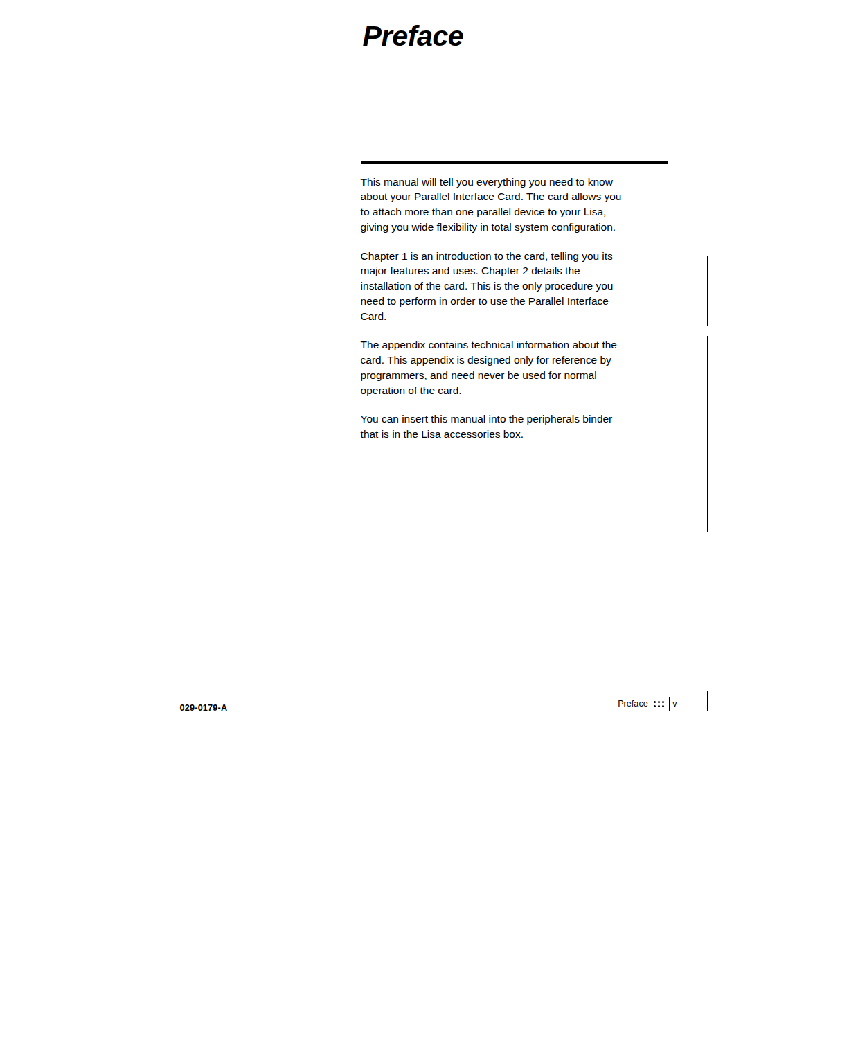Preface
This manual will tell you everything you need to know about your Parallel Interface Card. The card allows you to attach more than one parallel device to your Lisa, giving you wide flexibility in total system configuration.
Chapter 1 is an introduction to the card, telling you its major features and uses. Chapter 2 details the installation of the card. This is the only procedure you need to perform in order to use the Parallel Interface Card.
The appendix contains technical information about the card. This appendix is designed only for reference by programmers, and need never be used for normal operation of the card.
You can insert this manual into the peripherals binder that is in the Lisa accessories box.
029-0179-A
Preface v